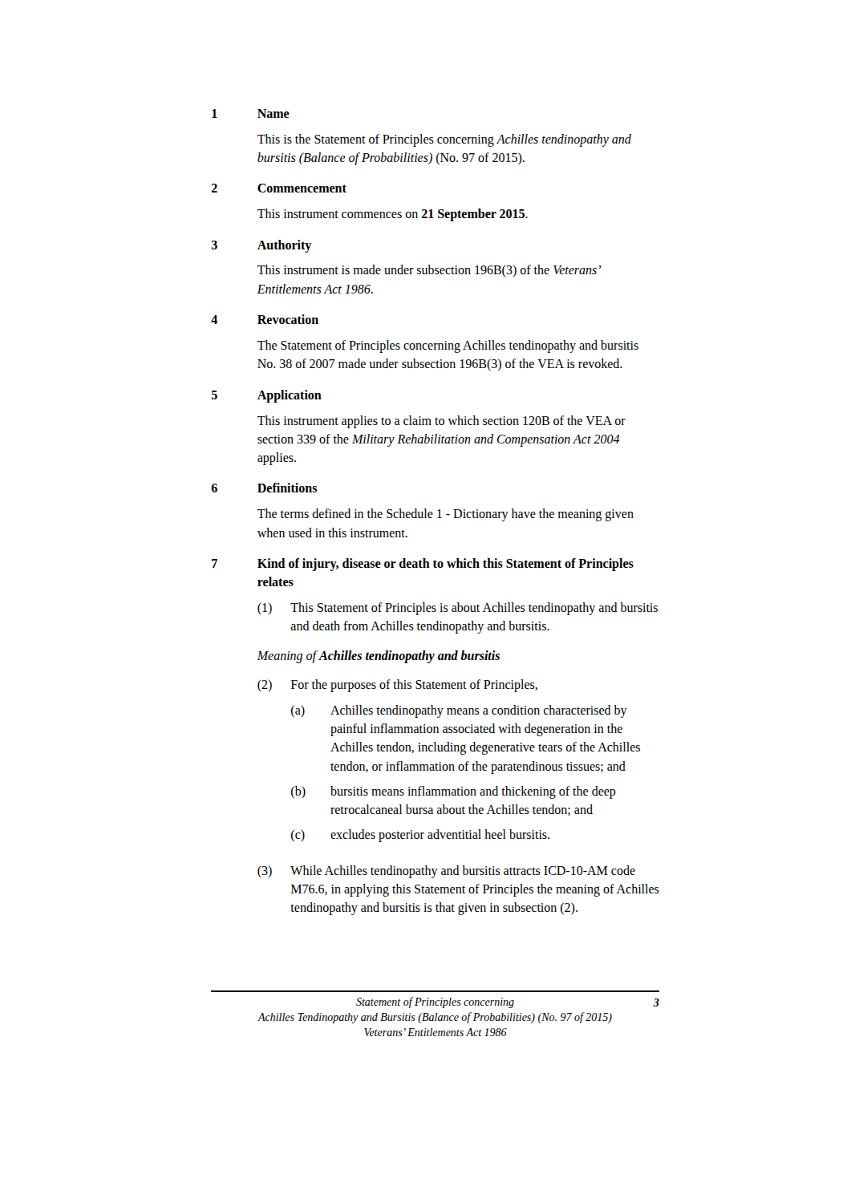1 Name
This is the Statement of Principles concerning Achilles tendinopathy and bursitis (Balance of Probabilities) (No. 97 of 2015).
2 Commencement
This instrument commences on 21 September 2015.
3 Authority
This instrument is made under subsection 196B(3) of the Veterans’ Entitlements Act 1986.
4 Revocation
The Statement of Principles concerning Achilles tendinopathy and bursitis No. 38 of 2007 made under subsection 196B(3) of the VEA is revoked.
5 Application
This instrument applies to a claim to which section 120B of the VEA or section 339 of the Military Rehabilitation and Compensation Act 2004 applies.
6 Definitions
The terms defined in the Schedule 1 - Dictionary have the meaning given when used in this instrument.
7 Kind of injury, disease or death to which this Statement of Principles relates
(1) This Statement of Principles is about Achilles tendinopathy and bursitis and death from Achilles tendinopathy and bursitis.
Meaning of Achilles tendinopathy and bursitis
(2) For the purposes of this Statement of Principles,
(a) Achilles tendinopathy means a condition characterised by painful inflammation associated with degeneration in the Achilles tendon, including degenerative tears of the Achilles tendon, or inflammation of the paratendinous tissues; and
(b) bursitis means inflammation and thickening of the deep retrocalcaneal bursa about the Achilles tendon; and
(c) excludes posterior adventitial heel bursitis.
(3) While Achilles tendinopathy and bursitis attracts ICD-10-AM code M76.6, in applying this Statement of Principles the meaning of Achilles tendinopathy and bursitis is that given in subsection (2).
Statement of Principles concerning
Achilles Tendinopathy and Bursitis (Balance of Probabilities) (No. 97 of 2015)
Veterans’ Entitlements Act 1986
3